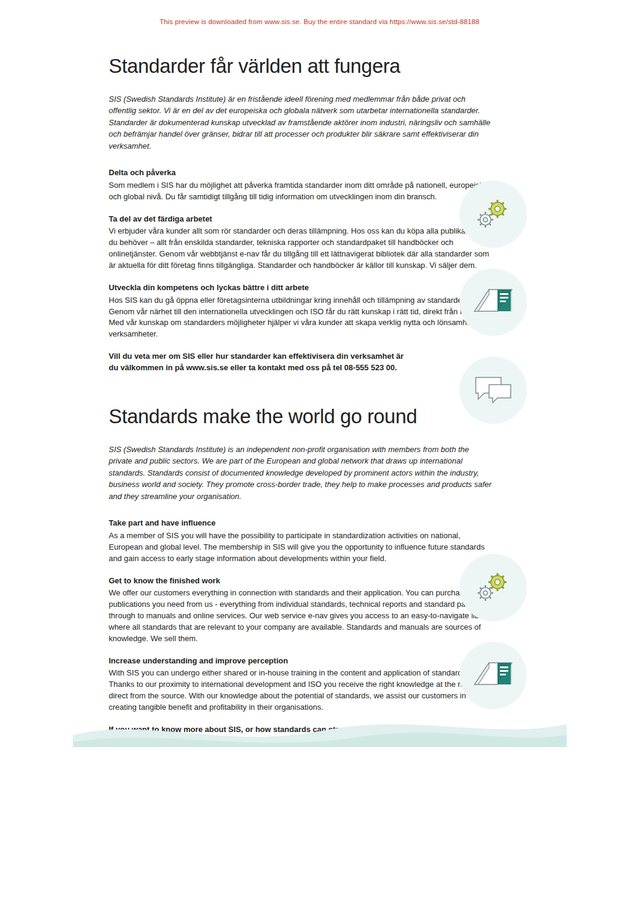This preview is downloaded from www.sis.se. Buy the entire standard via https://www.sis.se/std-88188
Standarder får världen att fungera
SIS (Swedish Standards Institute) är en fristående ideell förening med medlemmar från både privat och offentlig sektor. Vi är en del av det europeiska och globala nätverk som utarbetar internationella standarder. Standarder är dokumenterad kunskap utvecklad av framstående aktörer inom industri, näringsliv och samhälle och befrämjar handel över gränser, bidrar till att processer och produkter blir säkrare samt effektiviserar din verksamhet.
Delta och påverka
Som medlem i SIS har du möjlighet att påverka framtida standarder inom ditt område på nationell, europeisk och global nivå. Du får samtidigt tillgång till tidig information om utvecklingen inom din bransch.
Ta del av det färdiga arbetet
Vi erbjuder våra kunder allt som rör standarder och deras tillämpning. Hos oss kan du köpa alla publikationer du behöver – allt från enskilda standarder, tekniska rapporter och standardpaket till handböcker och onlinetjänster. Genom vår webbtjänst e-nav får du tillgång till ett lättnavigerat bibliotek där alla standarder som är aktuella för ditt företag finns tillgängliga. Standarder och handböcker är källor till kunskap. Vi säljer dem.
Utveckla din kompetens och lyckas bättre i ditt arbete
Hos SIS kan du gå öppna eller företagsinterna utbildningar kring innehåll och tillämpning av standarder. Genom vår närhet till den internationella utvecklingen och ISO får du rätt kunskap i rätt tid, direkt från källan. Med vår kunskap om standarders möjligheter hjälper vi våra kunder att skapa verklig nytta och lönsamhet i sina verksamheter.
Vill du veta mer om SIS eller hur standarder kan effektivisera din verksamhet är
du välkommen in på www.sis.se eller ta kontakt med oss på tel 08-555 523 00.
Standards make the world go round
SIS (Swedish Standards Institute) is an independent non-profit organisation with members from both the private and public sectors. We are part of the European and global network that draws up international standards. Standards consist of documented knowledge developed by prominent actors within the industry, business world and society. They promote cross-border trade, they help to make processes and products safer and they streamline your organisation.
Take part and have influence
As a member of SIS you will have the possibility to participate in standardization activities on national, European and global level. The membership in SIS will give you the opportunity to influence future standards and gain access to early stage information about developments within your field.
Get to know the finished work
We offer our customers everything in connection with standards and their application. You can purchase all the publications you need from us - everything from individual standards, technical reports and standard packages through to manuals and online services. Our web service e-nav gives you access to an easy-to-navigate library where all standards that are relevant to your company are available. Standards and manuals are sources of knowledge. We sell them.
Increase understanding and improve perception
With SIS you can undergo either shared or in-house training in the content and application of standards. Thanks to our proximity to international development and ISO you receive the right knowledge at the right time, direct from the source. With our knowledge about the potential of standards, we assist our customers in creating tangible benefit and profitability in their organisations.
If you want to know more about SIS, or how standards can streamline your
organisation, please visit www.sis.se or contact us on phone +46 (0)8-555 523 00